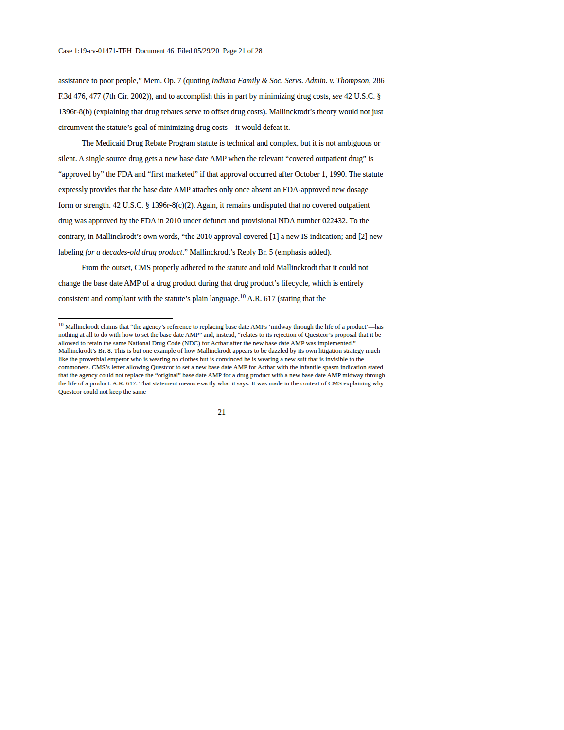Case 1:19-cv-01471-TFH Document 46 Filed 05/29/20 Page 21 of 28
assistance to poor people,” Mem. Op. 7 (quoting Indiana Family & Soc. Servs. Admin. v. Thompson, 286 F.3d 476, 477 (7th Cir. 2002)), and to accomplish this in part by minimizing drug costs, see 42 U.S.C. § 1396r-8(b) (explaining that drug rebates serve to offset drug costs). Mallinckrodt’s theory would not just circumvent the statute’s goal of minimizing drug costs—it would defeat it.
The Medicaid Drug Rebate Program statute is technical and complex, but it is not ambiguous or silent. A single source drug gets a new base date AMP when the relevant “covered outpatient drug” is “approved by” the FDA and “first marketed” if that approval occurred after October 1, 1990. The statute expressly provides that the base date AMP attaches only once absent an FDA-approved new dosage form or strength. 42 U.S.C. § 1396r-8(c)(2). Again, it remains undisputed that no covered outpatient drug was approved by the FDA in 2010 under defunct and provisional NDA number 022432. To the contrary, in Mallinckrodt’s own words, “the 2010 approval covered [1] a new IS indication; and [2] new labeling for a decades-old drug product.” Mallinckrodt’s Reply Br. 5 (emphasis added).
From the outset, CMS properly adhered to the statute and told Mallinckrodt that it could not change the base date AMP of a drug product during that drug product’s lifecycle, which is entirely consistent and compliant with the statute’s plain language.10 A.R. 617 (stating that the
10 Mallinckrodt claims that “the agency’s reference to replacing base date AMPs ‘midway through the life of a product’—has nothing at all to do with how to set the base date AMP” and, instead, “relates to its rejection of Questcor’s proposal that it be allowed to retain the same National Drug Code (NDC) for Acthar after the new base date AMP was implemented.” Mallinckrodt’s Br. 8. This is but one example of how Mallinckrodt appears to be dazzled by its own litigation strategy much like the proverbial emperor who is wearing no clothes but is convinced he is wearing a new suit that is invisible to the commoners. CMS’s letter allowing Questcor to set a new base date AMP for Acthar with the infantile spasm indication stated that the agency could not replace the “original” base date AMP for a drug product with a new base date AMP midway through the life of a product. A.R. 617. That statement means exactly what it says. It was made in the context of CMS explaining why Questcor could not keep the same
21